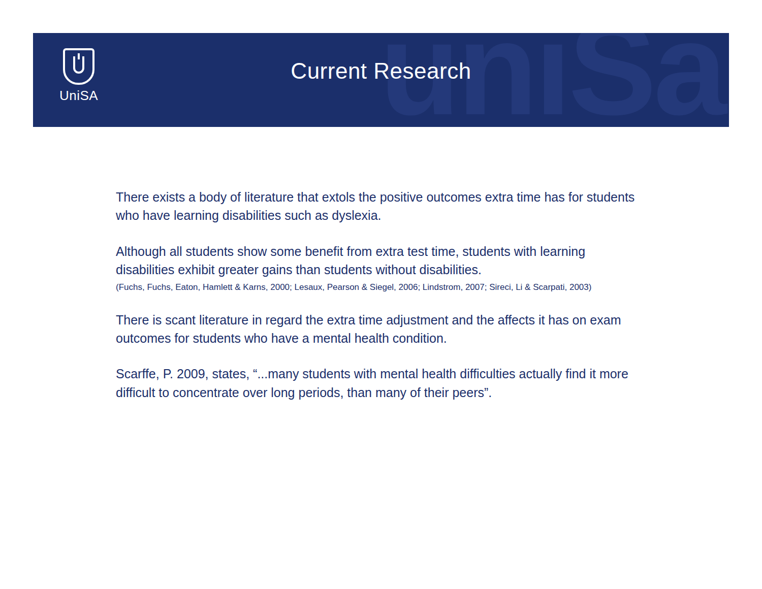uniSa
Current Research
UniSA
There exists a body of literature that extols the positive outcomes extra time has for students who have learning disabilities such as dyslexia.
Although all students show some benefit from extra test time, students with learning disabilities exhibit greater gains than students without disabilities.
(Fuchs, Fuchs, Eaton, Hamlett & Karns, 2000; Lesaux, Pearson & Siegel, 2006; Lindstrom, 2007; Sireci, Li & Scarpati, 2003)
There is scant literature in regard the extra time adjustment and the affects it has on exam outcomes for students who have a mental health condition.
Scarffe, P. 2009, states, “...many students with mental health difficulties actually find it more difficult to concentrate over long periods, than many of their peers”.